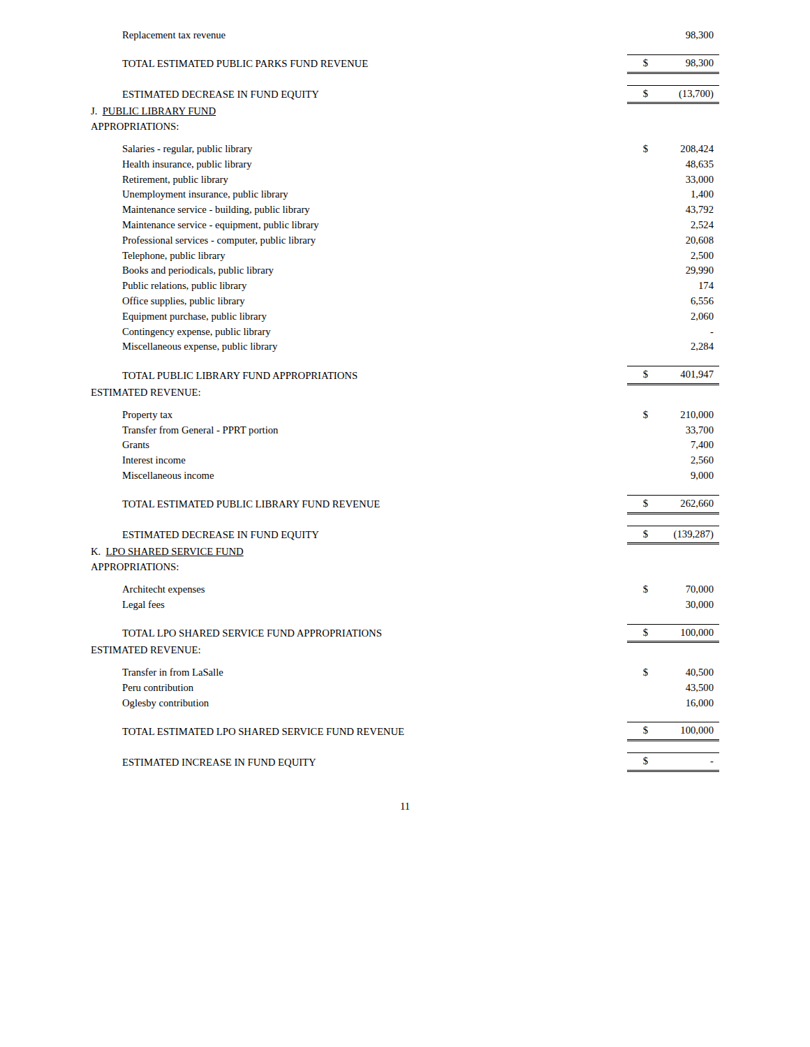| Replacement tax revenue | | 98,300 |
| TOTAL ESTIMATED PUBLIC PARKS FUND REVENUE | $ | 98,300 |
| ESTIMATED DECREASE IN FUND EQUITY | $ | (13,700) |
| J. PUBLIC LIBRARY FUND |
| APPROPRIATIONS: |
| Salaries - regular, public library | $ | 208,424 |
| Health insurance, public library | | 48,635 |
| Retirement, public library | | 33,000 |
| Unemployment insurance, public library | | 1,400 |
| Maintenance service - building, public library | | 43,792 |
| Maintenance service - equipment, public library | | 2,524 |
| Professional services - computer, public library | | 20,608 |
| Telephone, public library | | 2,500 |
| Books and periodicals, public library | | 29,990 |
| Public relations, public library | | 174 |
| Office supplies, public library | | 6,556 |
| Equipment purchase, public library | | 2,060 |
| Contingency expense, public library | | - |
| Miscellaneous expense, public library | | 2,284 |
| TOTAL PUBLIC LIBRARY FUND APPROPRIATIONS | $ | 401,947 |
| ESTIMATED REVENUE: |
| Property tax | $ | 210,000 |
| Transfer from General - PPRT portion | | 33,700 |
| Grants | | 7,400 |
| Interest income | | 2,560 |
| Miscellaneous income | | 9,000 |
| TOTAL ESTIMATED PUBLIC LIBRARY FUND REVENUE | $ | 262,660 |
| ESTIMATED DECREASE IN FUND EQUITY | $ | (139,287) |
| K. LPO SHARED SERVICE FUND |
| APPROPRIATIONS: |
| Architecht expenses | $ | 70,000 |
| Legal fees | | 30,000 |
| TOTAL LPO SHARED SERVICE FUND APPROPRIATIONS | $ | 100,000 |
| ESTIMATED REVENUE: |
| Transfer in from LaSalle | $ | 40,500 |
| Peru contribution | | 43,500 |
| Oglesby contribution | | 16,000 |
| TOTAL ESTIMATED LPO SHARED SERVICE FUND REVENUE | $ | 100,000 |
| ESTIMATED INCREASE IN FUND EQUITY | $ | - |
11